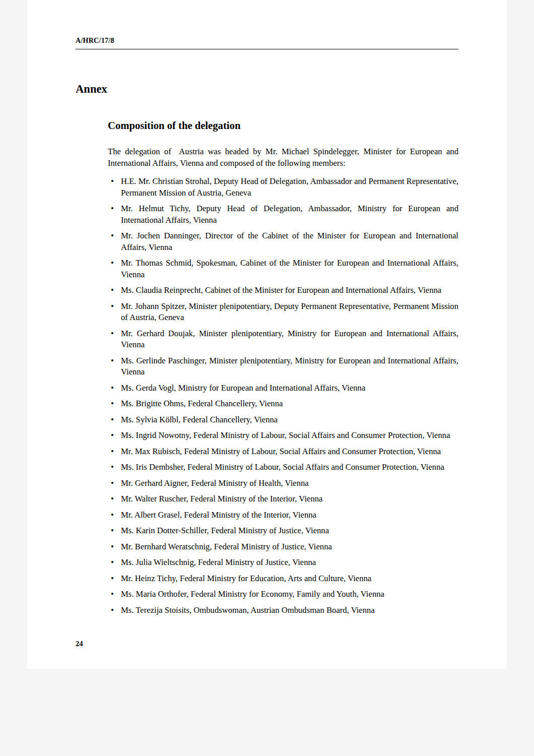A/HRC/17/8
Annex
Composition of the delegation
The delegation of Austria was headed by Mr. Michael Spindelegger, Minister for European and International Affairs, Vienna and composed of the following members:
H.E. Mr. Christian Strohal, Deputy Head of Delegation, Ambassador and Permanent Representative, Permanent Mission of Austria, Geneva
Mr. Helmut Tichy, Deputy Head of Delegation, Ambassador, Ministry for European and International Affairs, Vienna
Mr. Jochen Danninger, Director of the Cabinet of the Minister for European and International Affairs, Vienna
Mr. Thomas Schmid, Spokesman, Cabinet of the Minister for European and International Affairs, Vienna
Ms. Claudia Reinprecht, Cabinet of the Minister for European and International Affairs, Vienna
Mr. Johann Spitzer, Minister plenipotentiary, Deputy Permanent Representative, Permanent Mission of Austria, Geneva
Mr. Gerhard Doujak, Minister plenipotentiary, Ministry for European and International Affairs, Vienna
Ms. Gerlinde Paschinger, Minister plenipotentiary, Ministry for European and International Affairs, Vienna
Ms. Gerda Vogl, Ministry for European and International Affairs, Vienna
Ms. Brigitte Ohms, Federal Chancellery, Vienna
Ms. Sylvia Kölbl, Federal Chancellery, Vienna
Ms. Ingrid Nowotny, Federal Ministry of Labour, Social Affairs and Consumer Protection, Vienna
Mr. Max Rubisch, Federal Ministry of Labour, Social Affairs and Consumer Protection, Vienna
Ms. Iris Dembsher, Federal Ministry of Labour, Social Affairs and Consumer Protection, Vienna
Mr. Gerhard Aigner, Federal Ministry of Health, Vienna
Mr. Walter Ruscher, Federal Ministry of the Interior, Vienna
Mr. Albert Grasel, Federal Ministry of the Interior, Vienna
Ms. Karin Dotter-Schiller, Federal Ministry of Justice, Vienna
Mr. Bernhard Weratschnig, Federal Ministry of Justice, Vienna
Ms. Julia Wieltschnig, Federal Ministry of Justice, Vienna
Mr. Heinz Tichy, Federal Ministry for Education, Arts and Culture, Vienna
Ms. Maria Orthofer, Federal Ministry for Economy, Family and Youth, Vienna
Ms. Terezija Stoisits, Ombudswoman, Austrian Ombudsman Board, Vienna
24